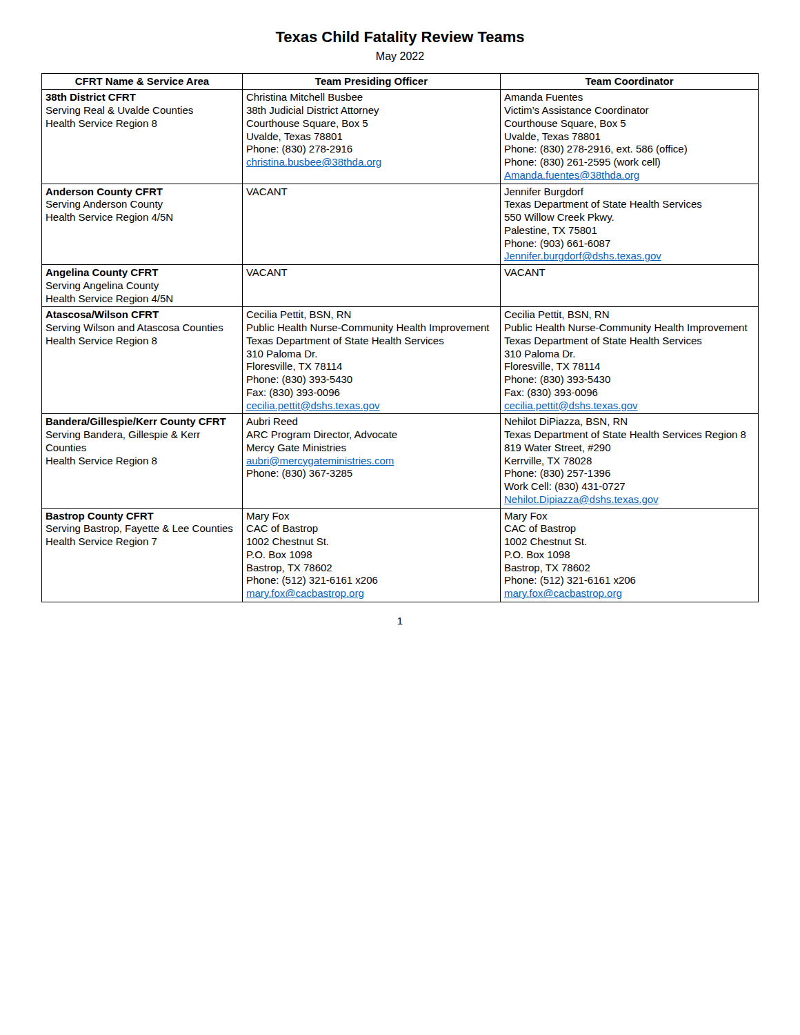Texas Child Fatality Review Teams
May 2022
| CFRT Name & Service Area | Team Presiding Officer | Team Coordinator |
| --- | --- | --- |
| 38th District CFRT Serving Real & Uvalde Counties Health Service Region 8 | Christina Mitchell Busbee 38th Judicial District Attorney Courthouse Square, Box 5 Uvalde, Texas 78801 Phone: (830) 278-2916 christina.busbee@38thda.org | Amanda Fuentes Victim’s Assistance Coordinator Courthouse Square, Box 5 Uvalde, Texas 78801 Phone: (830) 278-2916, ext. 586 (office) Phone: (830) 261-2595 (work cell) Amanda.fuentes@38thda.org |
| Anderson County CFRT Serving Anderson County Health Service Region 4/5N | VACANT | Jennifer Burgdorf Texas Department of State Health Services 550 Willow Creek Pkwy. Palestine, TX 75801 Phone: (903) 661-6087 Jennifer.burgdorf@dshs.texas.gov |
| Angelina County CFRT Serving Angelina County Health Service Region 4/5N | VACANT | VACANT |
| Atascosa/Wilson CFRT Serving Wilson and Atascosa Counties Health Service Region 8 | Cecilia Pettit, BSN, RN Public Health Nurse-Community Health Improvement Texas Department of State Health Services 310 Paloma Dr. Floresville, TX 78114 Phone: (830) 393-5430 Fax: (830) 393-0096 cecilia.pettit@dshs.texas.gov | Cecilia Pettit, BSN, RN Public Health Nurse-Community Health Improvement Texas Department of State Health Services 310 Paloma Dr. Floresville, TX 78114 Phone: (830) 393-5430 Fax: (830) 393-0096 cecilia.pettit@dshs.texas.gov |
| Bandera/Gillespie/Kerr County CFRT Serving Bandera, Gillespie & Kerr Counties Health Service Region 8 | Aubri Reed ARC Program Director, Advocate Mercy Gate Ministries aubri@mercygateministries.com Phone: (830) 367-3285 | Nehilot DiPiazza, BSN, RN Texas Department of State Health Services Region 8 819 Water Street, #290 Kerrville, TX 78028 Phone: (830) 257-1396 Work Cell: (830) 431-0727 Nehilot.Dipiazza@dshs.texas.gov |
| Bastrop County CFRT Serving Bastrop, Fayette & Lee Counties Health Service Region 7 | Mary Fox CAC of Bastrop 1002 Chestnut St. P.O. Box 1098 Bastrop, TX 78602 Phone: (512) 321-6161 x206 mary.fox@cacbastrop.org | Mary Fox CAC of Bastrop 1002 Chestnut St. P.O. Box 1098 Bastrop, TX 78602 Phone: (512) 321-6161 x206 mary.fox@cacbastrop.org |
1